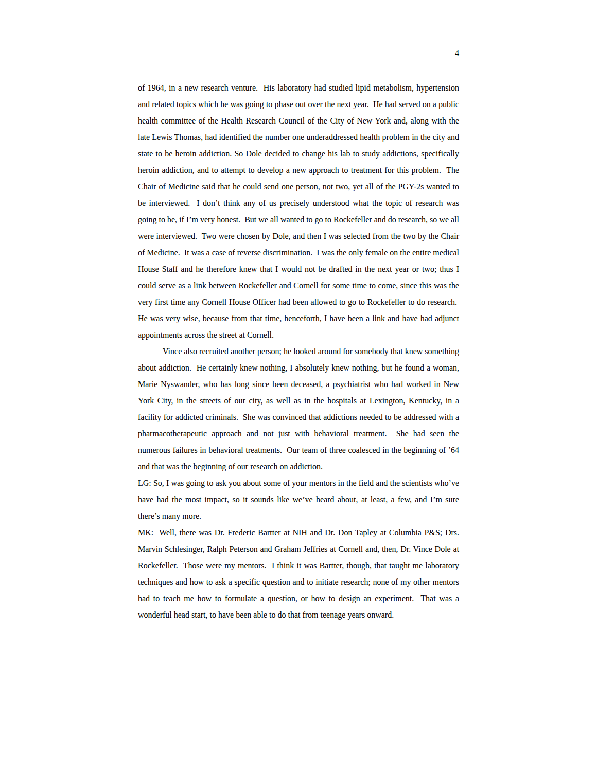4
of 1964, in a new research venture. His laboratory had studied lipid metabolism, hypertension and related topics which he was going to phase out over the next year. He had served on a public health committee of the Health Research Council of the City of New York and, along with the late Lewis Thomas, had identified the number one underaddressed health problem in the city and state to be heroin addiction. So Dole decided to change his lab to study addictions, specifically heroin addiction, and to attempt to develop a new approach to treatment for this problem. The Chair of Medicine said that he could send one person, not two, yet all of the PGY-2s wanted to be interviewed. I don’t think any of us precisely understood what the topic of research was going to be, if I’m very honest. But we all wanted to go to Rockefeller and do research, so we all were interviewed. Two were chosen by Dole, and then I was selected from the two by the Chair of Medicine. It was a case of reverse discrimination. I was the only female on the entire medical House Staff and he therefore knew that I would not be drafted in the next year or two; thus I could serve as a link between Rockefeller and Cornell for some time to come, since this was the very first time any Cornell House Officer had been allowed to go to Rockefeller to do research. He was very wise, because from that time, henceforth, I have been a link and have had adjunct appointments across the street at Cornell.
Vince also recruited another person; he looked around for somebody that knew something about addiction. He certainly knew nothing, I absolutely knew nothing, but he found a woman, Marie Nyswander, who has long since been deceased, a psychiatrist who had worked in New York City, in the streets of our city, as well as in the hospitals at Lexington, Kentucky, in a facility for addicted criminals. She was convinced that addictions needed to be addressed with a pharmacotherapeutic approach and not just with behavioral treatment. She had seen the numerous failures in behavioral treatments. Our team of three coalesced in the beginning of ’64 and that was the beginning of our research on addiction.
LG: So, I was going to ask you about some of your mentors in the field and the scientists who’ve have had the most impact, so it sounds like we’ve heard about, at least, a few, and I’m sure there’s many more.
MK: Well, there was Dr. Frederic Bartter at NIH and Dr. Don Tapley at Columbia P&S; Drs. Marvin Schlesinger, Ralph Peterson and Graham Jeffries at Cornell and, then, Dr. Vince Dole at Rockefeller. Those were my mentors. I think it was Bartter, though, that taught me laboratory techniques and how to ask a specific question and to initiate research; none of my other mentors had to teach me how to formulate a question, or how to design an experiment. That was a wonderful head start, to have been able to do that from teenage years onward.